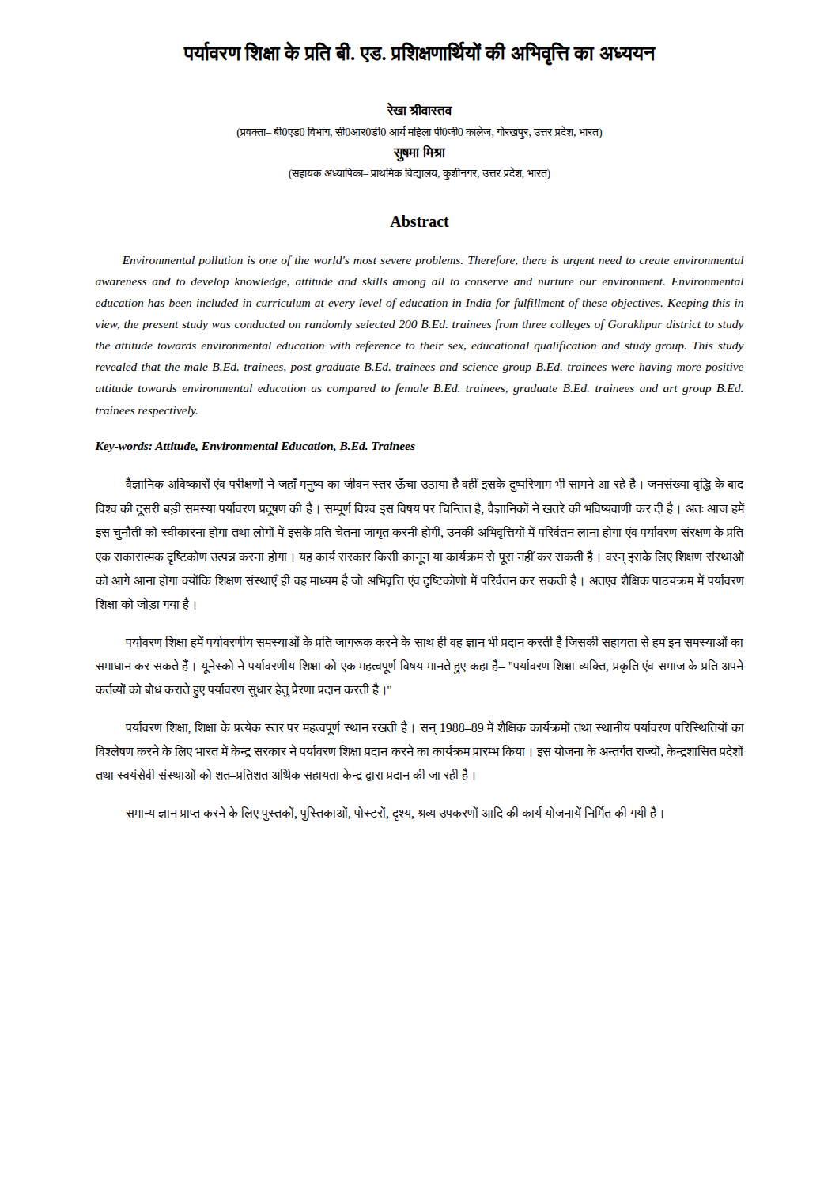पर्यावरण शिक्षा के प्रति बी. एड. प्रशिक्षणार्थियों की अभिवृत्ति का अध्ययन
रेखा श्रीवास्तव
(प्रवक्ता– बी0एड0 विभाग, सी0आर0डी0 आर्य महिला पी0जी0 कालेज, गोरखपुर, उत्तर प्रदेश, भारत)
सुषमा मिश्रा
(सहायक अध्यापिका– प्राथमिक विद्यालय, कुशीनगर, उत्तर प्रदेश, भारत)
Abstract
Environmental pollution is one of the world's most severe problems. Therefore, there is urgent need to create environmental awareness and to develop knowledge, attitude and skills among all to conserve and nurture our environment. Environmental education has been included in curriculum at every level of education in India for fulfillment of these objectives. Keeping this in view, the present study was conducted on randomly selected 200 B.Ed. trainees from three colleges of Gorakhpur district to study the attitude towards environmental education with reference to their sex, educational qualification and study group. This study revealed that the male B.Ed. trainees, post graduate B.Ed. trainees and science group B.Ed. trainees were having more positive attitude towards environmental education as compared to female B.Ed. trainees, graduate B.Ed. trainees and art group B.Ed. trainees respectively.
Key-words: Attitude, Environmental Education, B.Ed. Trainees
वैज्ञानिक अविष्कारों एंव परीक्षणों ने जहाँ मनुष्य का जीवन स्तर ऊँचा उठाया है वहीं इसके दुष्परिणाम भी सामने आ रहे है। जनसंख्या वृद्धि के बाद विश्व की दूसरी बड़ी समस्या पर्यावरण प्रदूषण की है। सम्पूर्ण विश्व इस विषय पर चिन्तित है, वैज्ञानिकों ने खतरे की भविष्यवाणी कर दी है। अतः आज हमें इस चुनौती को स्वीकारना होगा तथा लोगों में इसके प्रति चेतना जागृत करनी होगी, उनकी अभिवृत्तियों में परिर्वतन लाना होगा एंव पर्यावरण संरक्षण के प्रति एक सकारात्मक दृष्टिकोण उत्पन्न करना होगा। यह कार्य सरकार किसी कानून या कार्यक्रम से पूरा नहीं कर सकती है। वरन् इसके लिए शिक्षण संस्थाओं को आगे आना होगा क्योंकि शिक्षण संस्थाएँ ही वह माध्यम है जो अभिवृत्ति एंव दृष्टिकोणो में परिर्वतन कर सकती है। अतएव शैक्षिक पाठ्यक्रम में पर्यावरण शिक्षा को जोड़ा गया है।
पर्यावरण शिक्षा हमें पर्यावरणीय समस्याओं के प्रति जागरूक करने के साथ ही वह ज्ञान भी प्रदान करती है जिसकी सहायता से हम इन समस्याओं का समाधान कर सकते हैं। यूनेस्को ने पर्यावरणीय शिक्षा को एक महत्वपूर्ण विषय मानते हुए कहा है– ''पर्यावरण शिक्षा व्यक्ति, प्रकृति एंव समाज के प्रति अपने कर्तव्यों को बोध कराते हुए पर्यावरण सुधार हेतु प्रेरणा प्रदान करती है।''
पर्यावरण शिक्षा, शिक्षा के प्रत्येक स्तर पर महत्वपूर्ण स्थान रखती है। सन् 1988–89 में शैक्षिक कार्यक्रमों तथा स्थानीय पर्यावरण परिस्थितियों का विश्लेषण करने के लिए भारत में केन्द्र सरकार ने पर्यावरण शिक्षा प्रदान करने का कार्यक्रम प्रारम्भ किया। इस योजना के अन्तर्गत राज्यों, केन्द्रशासित प्रदेशों तथा स्वयंसेवी संस्थाओं को शत–प्रतिशत अर्थिक सहायता केन्द्र द्वारा प्रदान की जा रही है।
समान्य ज्ञान प्राप्त करने के लिए पुस्तकों, पुस्तिकाओं, पोस्टरों, दृश्य, श्रव्य उपकरणों आदि की कार्य योजनायें निर्मित की गयी है।